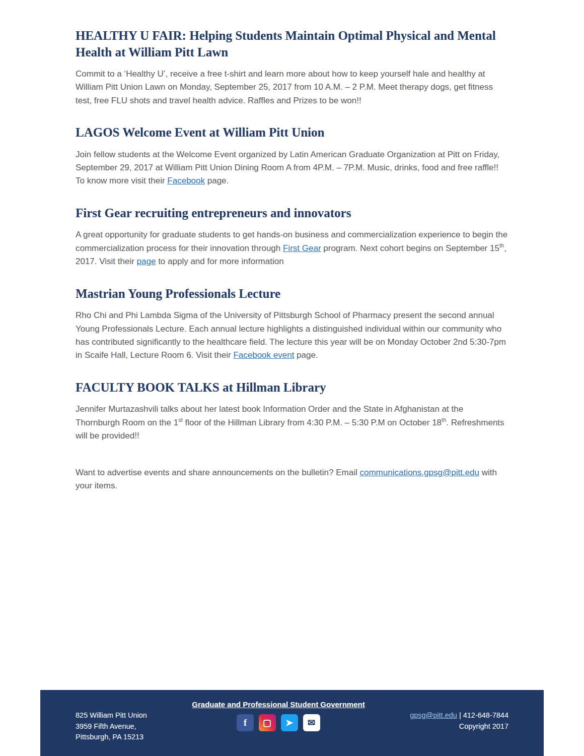HEALTHY U FAIR: Helping Students Maintain Optimal Physical and Mental Health at William Pitt Lawn
Commit to a ‘Healthy U’, receive a free t-shirt and learn more about how to keep yourself hale and healthy at William Pitt Union Lawn on Monday, September 25, 2017 from 10 A.M. – 2 P.M. Meet therapy dogs, get fitness test, free FLU shots and travel health advice. Raffles and Prizes to be won!!
LAGOS Welcome Event at William Pitt Union
Join fellow students at the Welcome Event organized by Latin American Graduate Organization at Pitt on Friday, September 29, 2017 at William Pitt Union Dining Room A from 4P.M. – 7P.M. Music, drinks, food and free raffle!! To know more visit their Facebook page.
First Gear recruiting entrepreneurs and innovators
A great opportunity for graduate students to get hands-on business and commercialization experience to begin the commercialization process for their innovation through First Gear program. Next cohort begins on September 15th, 2017. Visit their page to apply and for more information
Mastrian Young Professionals Lecture
Rho Chi and Phi Lambda Sigma of the University of Pittsburgh School of Pharmacy present the second annual Young Professionals Lecture. Each annual lecture highlights a distinguished individual within our community who has contributed significantly to the healthcare field. The lecture this year will be on Monday October 2nd 5:30-7pm in Scaife Hall, Lecture Room 6. Visit their Facebook event page.
FACULTY BOOK TALKS at Hillman Library
Jennifer Murtazashvili talks about her latest book Information Order and the State in Afghanistan at the Thornburgh Room on the 1st floor of the Hillman Library from 4:30 P.M. – 5:30 P.M on October 18th. Refreshments will be provided!!
Want to advertise events and share announcements on the bulletin? Email communications.gpsg@pitt.edu with your items.
825 William Pitt Union
3959 Fifth Avenue,
Pittsburgh, PA 15213
Graduate and Professional Student Government
f ▢ ➤ ✉
gpsg@pitt.edu | 412-648-7844
Copyright 2017